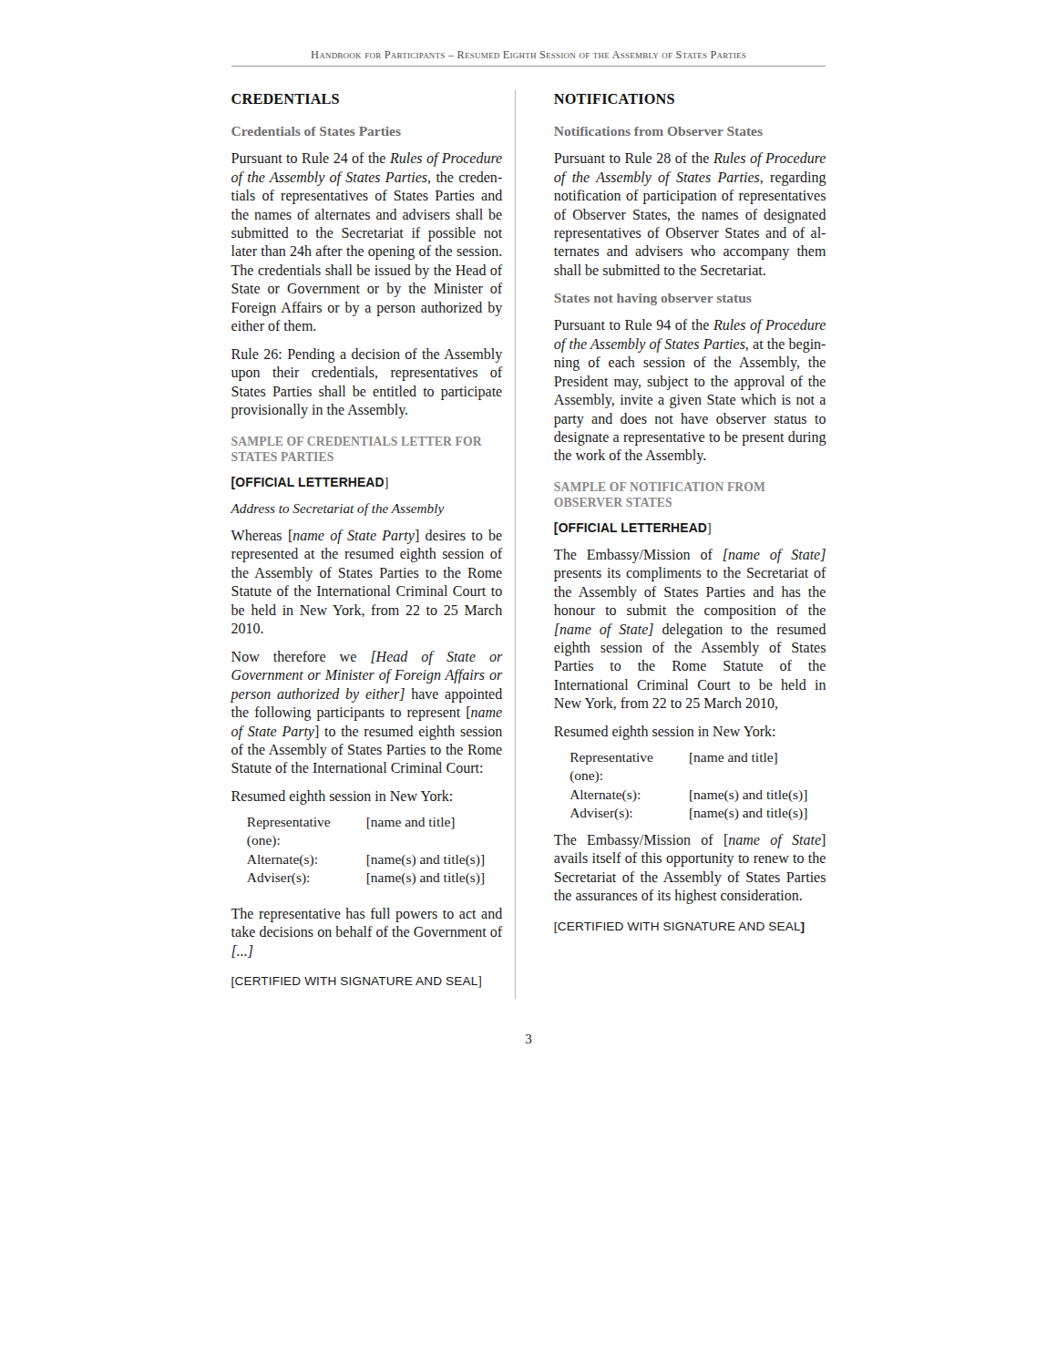Handbook for Participants – Resumed Eighth Session of the Assembly of States Parties
Credentials
Credentials of States Parties
Pursuant to Rule 24 of the Rules of Procedure of the Assembly of States Parties, the credentials of representatives of States Parties and the names of alternates and advisers shall be submitted to the Secretariat if possible not later than 24h after the opening of the session. The credentials shall be issued by the Head of State or Government or by the Minister of Foreign Affairs or by a person authorized by either of them.
Rule 26: Pending a decision of the Assembly upon their credentials, representatives of States Parties shall be entitled to participate provisionally in the Assembly.
Sample of credentials letter for States Parties
[OFFICIAL LETTERHEAD]
Address to Secretariat of the Assembly
Whereas [name of State Party] desires to be represented at the resumed eighth session of the Assembly of States Parties to the Rome Statute of the International Criminal Court to be held in New York, from 22 to 25 March 2010.
Now therefore we [Head of State or Government or Minister of Foreign Affairs or person authorized by either] have appointed the following participants to represent [name of State Party] to the resumed eighth session of the Assembly of States Parties to the Rome Statute of the International Criminal Court:
Resumed eighth session in New York:
Representative (one):
[name and title]
Alternate(s):
[name(s) and title(s)]
Adviser(s):
[name(s) and title(s)]
The representative has full powers to act and take decisions on behalf of the Government of [...]
[CERTIFIED WITH SIGNATURE AND SEAL]
Notifications
Notifications from Observer States
Pursuant to Rule 28 of the Rules of Procedure of the Assembly of States Parties, regarding notification of participation of representatives of Observer States, the names of designated representatives of Observer States and of alternates and advisers who accompany them shall be submitted to the Secretariat.
States not having observer status
Pursuant to Rule 94 of the Rules of Procedure of the Assembly of States Parties, at the beginning of each session of the Assembly, the President may, subject to the approval of the Assembly, invite a given State which is not a party and does not have observer status to designate a representative to be present during the work of the Assembly.
Sample of notification from Observer States
[OFFICIAL LETTERHEAD]
The Embassy/Mission of [name of State] presents its compliments to the Secretariat of the Assembly of States Parties and has the honour to submit the composition of the [name of State] delegation to the resumed eighth session of the Assembly of States Parties to the Rome Statute of the International Criminal Court to be held in New York, from 22 to 25 March 2010,
Resumed eighth session in New York:
Representative (one):
[name and title]
Alternate(s):
[name(s) and title(s)]
Adviser(s):
[name(s) and title(s)]
The Embassy/Mission of [name of State] avails itself of this opportunity to renew to the Secretariat of the Assembly of States Parties the assurances of its highest consideration.
[CERTIFIED WITH SIGNATURE AND SEAL]
3